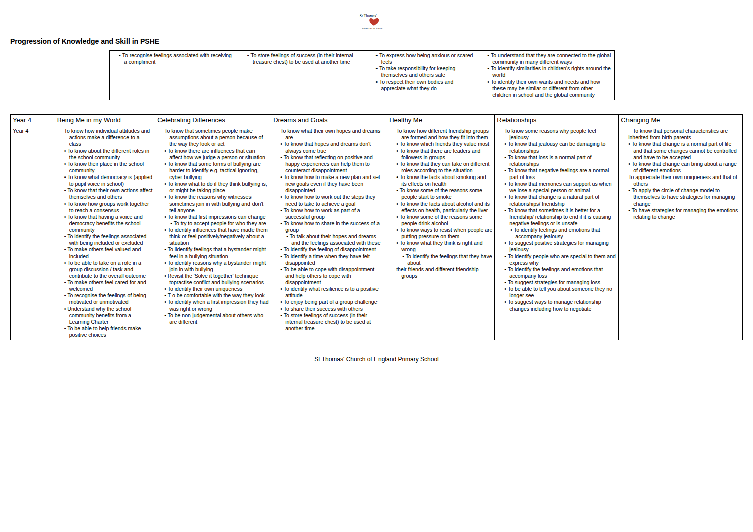Progression of Knowledge and Skill in PSHE
| | | To recognise feelings associated with receiving a compliment | To store feelings of success (in their internal treasure chest) to be used at another time | To express how being anxious or scared feels To take responsibility for keeping themselves and others safe To respect their own bodies and appreciate what they do | To understand that they are connected to the global community in many different ways To identify similarities in children's rights around the world To identify their own wants and needs and how these may be similar or different from other children in school and the global community | |
| Year 4 | Being Me in my World | Celebrating Differences | Dreams and Goals | Healthy Me | Relationships | Changing Me |
| Year 4 | To know how individual attitudes and actions make a difference to a class To know about the different roles in the school community To know their place in the school community To know what democracy is (applied to pupil voice in school) To know that their own actions affect themselves and others To know how groups work together to reach a consensus To know that having a voice and democracy benefits the school community To identify the feelings associated with being included or excluded To make others feel valued and included To be able to take on a role in a group discussion / task and contribute to the overall outcome To make others feel cared for and welcomed To recognise the feelings of being motivated or unmotivated Understand why the school community benefits from a Learning Charter To be able to help friends make positive choices | To know that sometimes people make assumptions about a person because of the way they look or act To know there are influences that can affect how we judge a person or situation To know that some forms of bullying are harder to identify e.g. tactical ignoring, cyber-bullying To know what to do if they think bullying is, or might be taking place To know the reasons why witnesses sometimes join in with bullying and don't tell anyone To know that first impressions can change To try to accept people for who they are To identify influences that have made them think or feel positively/negatively about a situation To ildentify feelings that a bystander might feel in a bullying situation To identify reasons why a bystander might join in with bullying Revisit the 'Solve it together' technique topractise conflict and bullying scenarios To identify their own uniqueness T o be comfortable with the way they look To identify when a first impression they had was right or wrong To be non-judgemental about others who are different | To know what their own hopes and dreams are To know that hopes and dreams don't always come true To know that reflecting on positive and happy experiences can help them to counteract disappointment To know how to make a new plan and set new goals even if they have been disappointed To know how to work out the steps they need to take to achieve a goal To know how to work as part of a successful group To know how to share in the success of a group To talk about their hopes and dreams and the feelings associated with these To identify the feeling of disappointment To identify a time when they have felt disappointed To be able to cope with disappointment and help others to cope with disappointment To identify what resilience is to a positive attitude To enjoy being part of a group challenge To share their success with others To store feelings of success (in their internal treasure chest) to be used at another time | To know how different friendship groups are formed and how they fit into them To know which friends they value most To know that there are leaders and followers in groups To know that they can take on different roles according to the situation To know the facts about smoking and its effects on health To know some of the reasons some people start to smoke To know the facts about alcohol and its effects on health, particularly the liver To know some of the reasons some people drink alcohol To know ways to resist when people are putting pressure on them To know what they think is right and wrong To identify the feelings that they have about their friends and different friendship groups | To know some reasons why people feel jealousy To know that jealousy can be damaging to relationships To know that loss is a normal part of relationships To know that negative feelings are a normal part of loss To know that memories can support us when we lose a special person or animal To know that change is a natural part of relationships/ friendship To know that sometimes it is better for a friendship/ relationship to end if it is causing negative feelings or is unsafe To identify feelings and emotions that accompany jealousy To suggest positive strategies for managing jealousy To identify people who are special to them and express why To identify the feelings and emotions that accompany loss To suggest strategies for managing loss To be able to tell you about someone they no longer see To suggest ways to manage relationship changes including how to negotiate | To know that personal characteristics are inherited from birth parents To know that change is a normal part of life and that some changes cannot be controlled and have to be accepted To know that change can bring about a range of different emotions To appreciate their own uniqueness and that of others To apply the circle of change model to themselves to have strategies for managing change To have strategies for managing the emotions relating to change |
St Thomas' Church of England Primary School